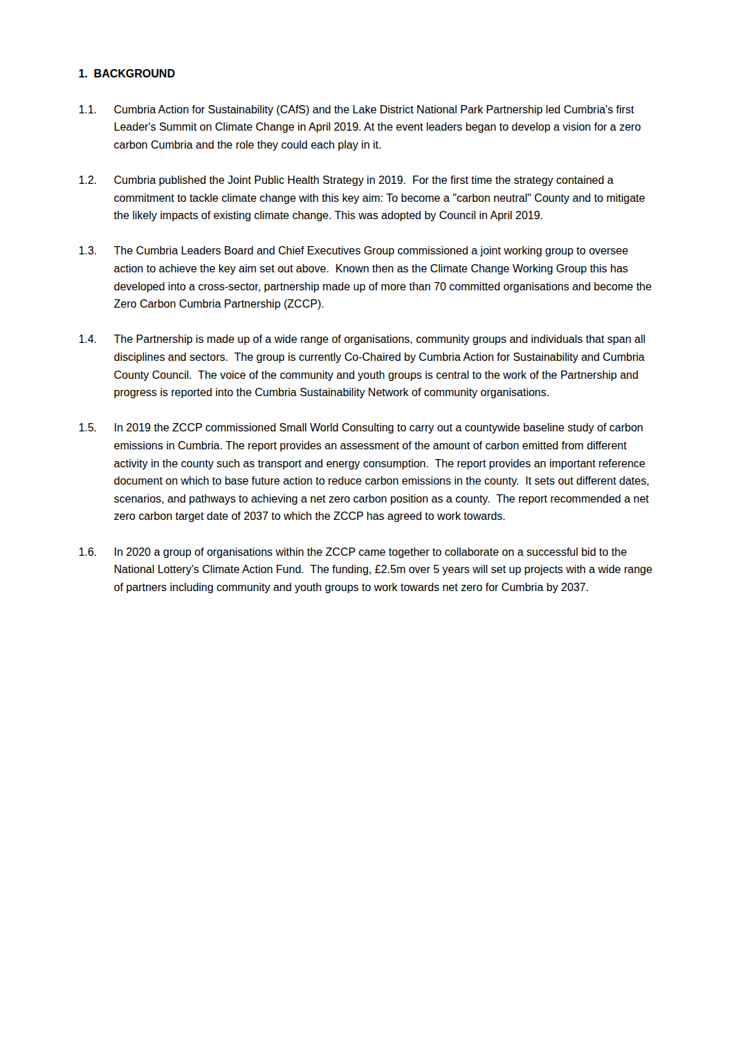1. BACKGROUND
1.1. Cumbria Action for Sustainability (CAfS) and the Lake District National Park Partnership led Cumbria's first Leader's Summit on Climate Change in April 2019. At the event leaders began to develop a vision for a zero carbon Cumbria and the role they could each play in it.
1.2. Cumbria published the Joint Public Health Strategy in 2019. For the first time the strategy contained a commitment to tackle climate change with this key aim: To become a "carbon neutral" County and to mitigate the likely impacts of existing climate change. This was adopted by Council in April 2019.
1.3. The Cumbria Leaders Board and Chief Executives Group commissioned a joint working group to oversee action to achieve the key aim set out above. Known then as the Climate Change Working Group this has developed into a cross-sector, partnership made up of more than 70 committed organisations and become the Zero Carbon Cumbria Partnership (ZCCP).
1.4. The Partnership is made up of a wide range of organisations, community groups and individuals that span all disciplines and sectors. The group is currently Co-Chaired by Cumbria Action for Sustainability and Cumbria County Council. The voice of the community and youth groups is central to the work of the Partnership and progress is reported into the Cumbria Sustainability Network of community organisations.
1.5. In 2019 the ZCCP commissioned Small World Consulting to carry out a countywide baseline study of carbon emissions in Cumbria. The report provides an assessment of the amount of carbon emitted from different activity in the county such as transport and energy consumption. The report provides an important reference document on which to base future action to reduce carbon emissions in the county. It sets out different dates, scenarios, and pathways to achieving a net zero carbon position as a county. The report recommended a net zero carbon target date of 2037 to which the ZCCP has agreed to work towards.
1.6. In 2020 a group of organisations within the ZCCP came together to collaborate on a successful bid to the National Lottery's Climate Action Fund. The funding, £2.5m over 5 years will set up projects with a wide range of partners including community and youth groups to work towards net zero for Cumbria by 2037.